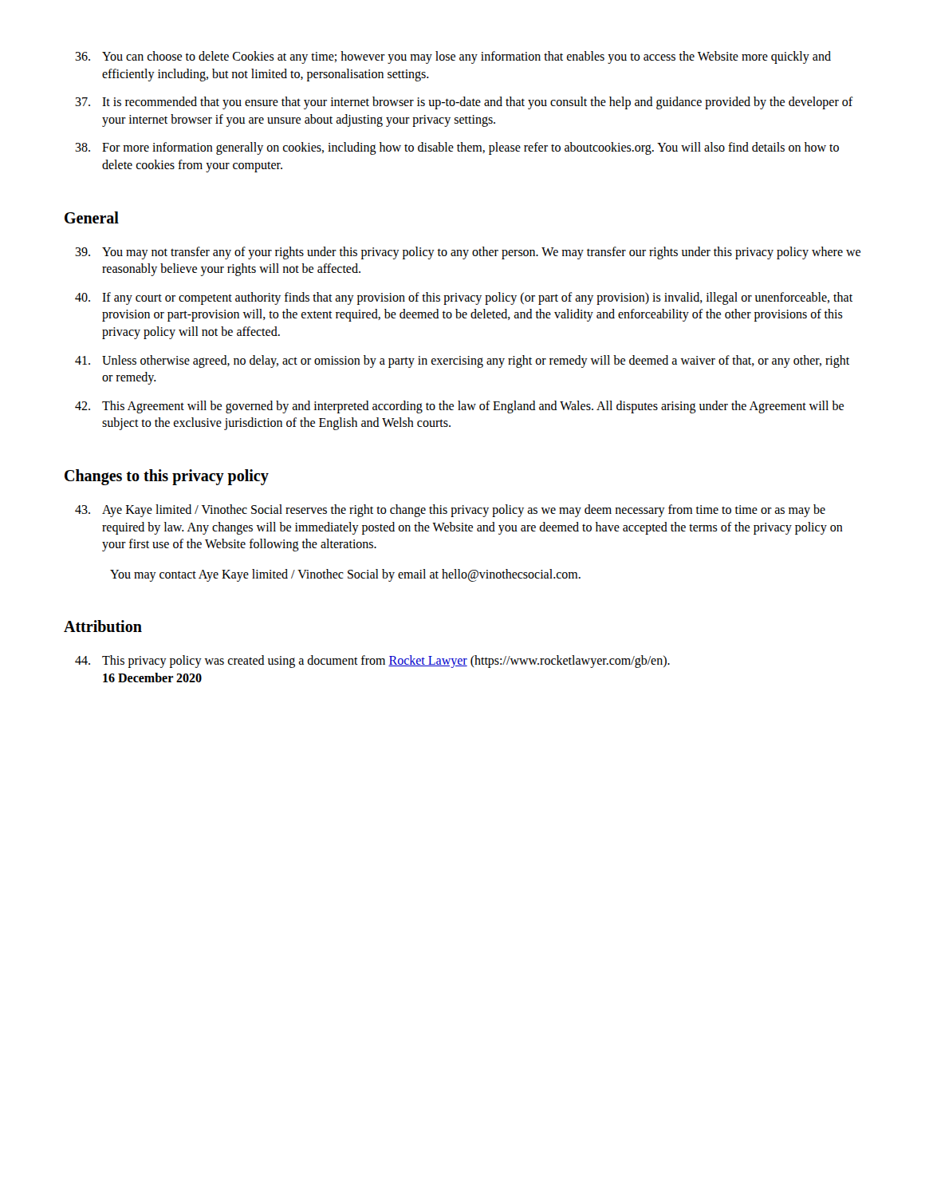You can choose to delete Cookies at any time; however you may lose any information that enables you to access the Website more quickly and efficiently including, but not limited to, personalisation settings.
It is recommended that you ensure that your internet browser is up-to-date and that you consult the help and guidance provided by the developer of your internet browser if you are unsure about adjusting your privacy settings.
For more information generally on cookies, including how to disable them, please refer to aboutcookies.org. You will also find details on how to delete cookies from your computer.
General
You may not transfer any of your rights under this privacy policy to any other person. We may transfer our rights under this privacy policy where we reasonably believe your rights will not be affected.
If any court or competent authority finds that any provision of this privacy policy (or part of any provision) is invalid, illegal or unenforceable, that provision or part-provision will, to the extent required, be deemed to be deleted, and the validity and enforceability of the other provisions of this privacy policy will not be affected.
Unless otherwise agreed, no delay, act or omission by a party in exercising any right or remedy will be deemed a waiver of that, or any other, right or remedy.
This Agreement will be governed by and interpreted according to the law of England and Wales. All disputes arising under the Agreement will be subject to the exclusive jurisdiction of the English and Welsh courts.
Changes to this privacy policy
Aye Kaye limited / Vinothec Social reserves the right to change this privacy policy as we may deem necessary from time to time or as may be required by law. Any changes will be immediately posted on the Website and you are deemed to have accepted the terms of the privacy policy on your first use of the Website following the alterations.
You may contact Aye Kaye limited / Vinothec Social by email at hello@vinothecsocial.com.
Attribution
This privacy policy was created using a document from Rocket Lawyer (https://www.rocketlawyer.com/gb/en).
16 December 2020